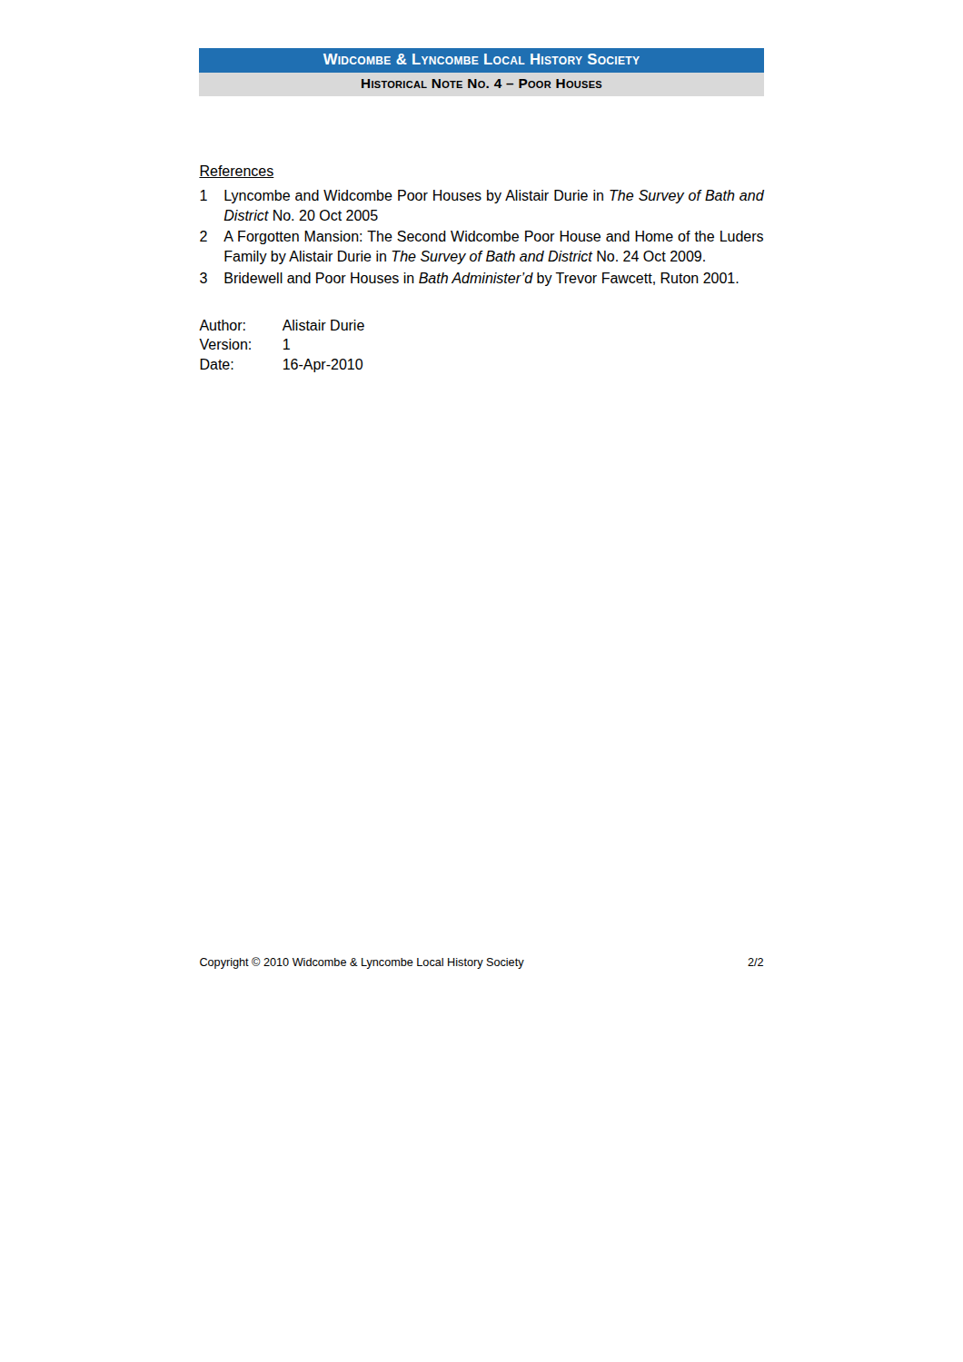Widcombe & Lyncombe Local History Society
Historical Note No. 4 – Poor Houses
References
1 Lyncombe and Widcombe Poor Houses by Alistair Durie in The Survey of Bath and District No. 20 Oct 2005
2 A Forgotten Mansion: The Second Widcombe Poor House and Home of the Luders Family by Alistair Durie in The Survey of Bath and District No. 24 Oct 2009.
3 Bridewell and Poor Houses in Bath Administer’d by Trevor Fawcett, Ruton 2001.
| Author: | Alistair Durie |
| Version: | 1 |
| Date: | 16-Apr-2010 |
Copyright © 2010 Widcombe & Lyncombe Local History Society 2/2